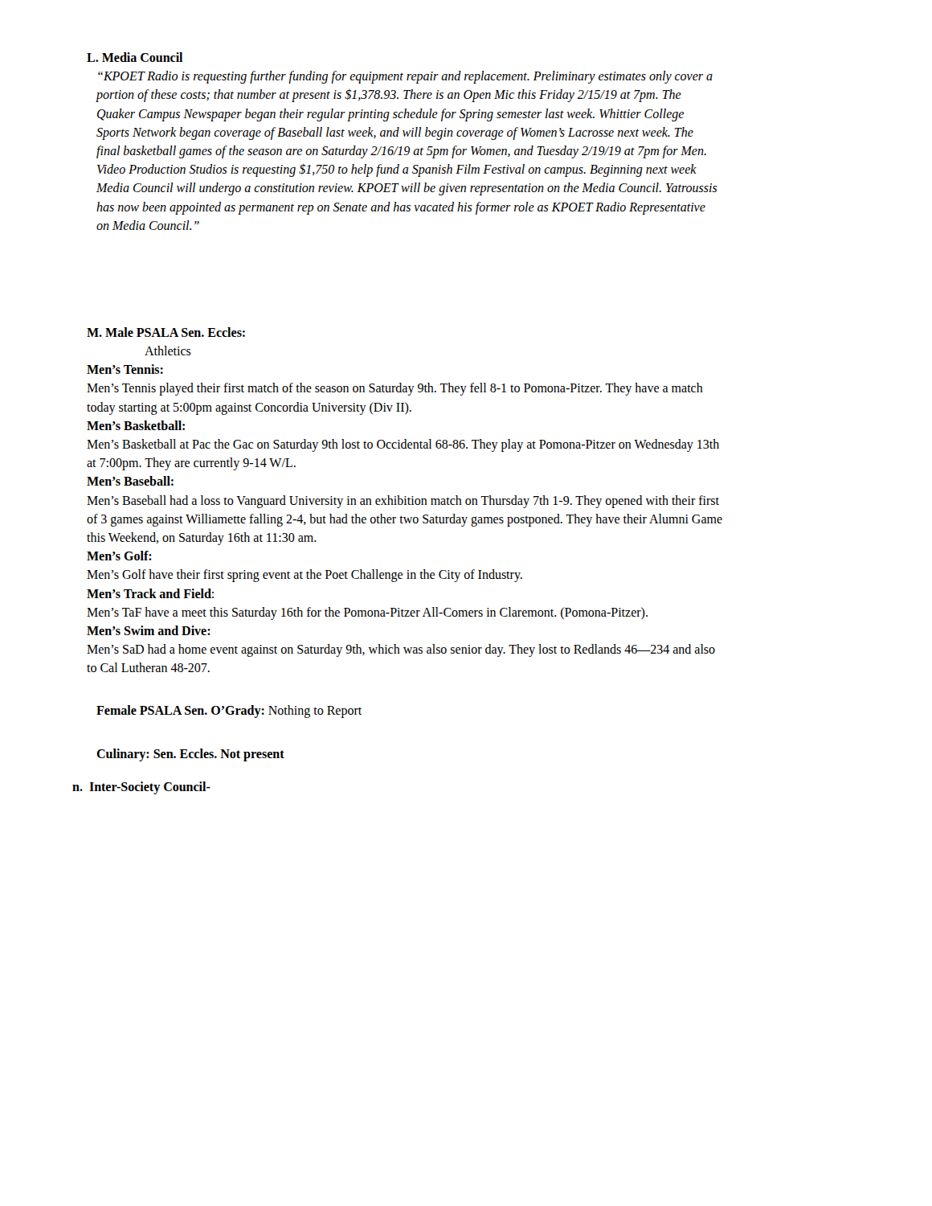L. Media Council
“KPOET Radio is requesting further funding for equipment repair and replacement. Preliminary estimates only cover a portion of these costs; that number at present is $1,378.93. There is an Open Mic this Friday 2/15/19 at 7pm. The Quaker Campus Newspaper began their regular printing schedule for Spring semester last week. Whittier College Sports Network began coverage of Baseball last week, and will begin coverage of Women’s Lacrosse next week. The final basketball games of the season are on Saturday 2/16/19 at 5pm for Women, and Tuesday 2/19/19 at 7pm for Men. Video Production Studios is requesting $1,750 to help fund a Spanish Film Festival on campus. Beginning next week Media Council will undergo a constitution review. KPOET will be given representation on the Media Council. Yatroussis has now been appointed as permanent rep on Senate and has vacated his former role as KPOET Radio Representative on Media Council.”
M. Male PSALA Sen. Eccles:
Athletics
Men’s Tennis:
Men’s Tennis played their first match of the season on Saturday 9th. They fell 8-1 to Pomona-Pitzer. They have a match today starting at 5:00pm against Concordia University (Div II).
Men’s Basketball:
Men’s Basketball at Pac the Gac on Saturday 9th lost to Occidental 68-86. They play at Pomona-Pitzer on Wednesday 13th at 7:00pm. They are currently 9-14 W/L.
Men’s Baseball:
Men’s Baseball had a loss to Vanguard University in an exhibition match on Thursday 7th 1-9. They opened with their first of 3 games against Williamette falling 2-4, but had the other two Saturday games postponed. They have their Alumni Game this Weekend, on Saturday 16th at 11:30 am.
Men’s Golf:
Men’s Golf have their first spring event at the Poet Challenge in the City of Industry.
Men’s Track and Field:
Men’s TaF have a meet this Saturday 16th for the Pomona-Pitzer All-Comers in Claremont. (Pomona-Pitzer).
Men’s Swim and Dive:
Men’s SaD had a home event against on Saturday 9th, which was also senior day. They lost to Redlands 46—234 and also to Cal Lutheran 48-207.
Female PSALA Sen. O’Grady: Nothing to Report
Culinary: Sen. Eccles. Not present
n. Inter-Society Council-